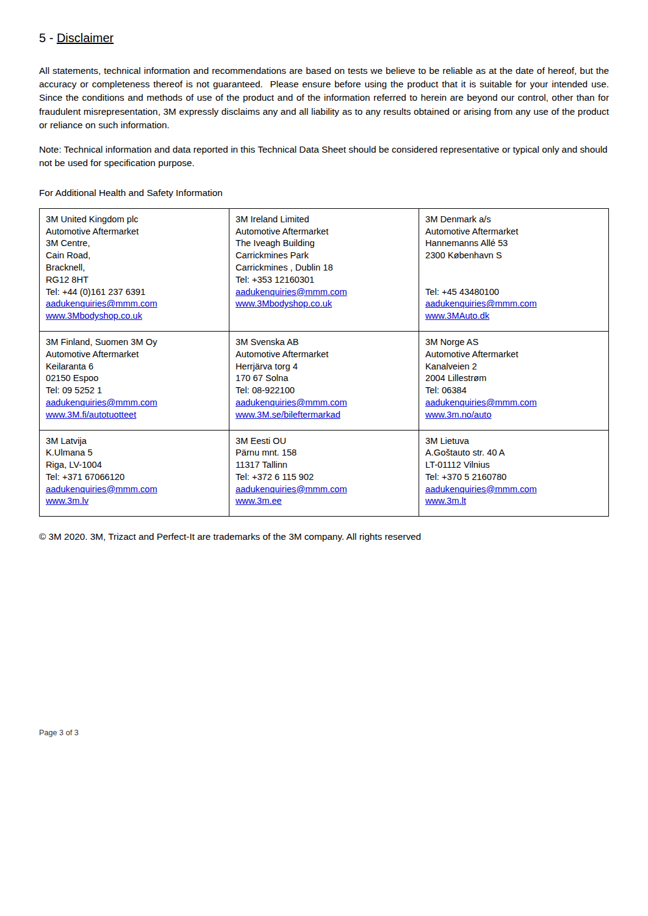5 - Disclaimer
All statements, technical information and recommendations are based on tests we believe to be reliable as at the date of hereof, but the accuracy or completeness thereof is not guaranteed. Please ensure before using the product that it is suitable for your intended use. Since the conditions and methods of use of the product and of the information referred to herein are beyond our control, other than for fraudulent misrepresentation, 3M expressly disclaims any and all liability as to any results obtained or arising from any use of the product or reliance on such information.
Note: Technical information and data reported in this Technical Data Sheet should be considered representative or typical only and should not be used for specification purpose.
For Additional Health and Safety Information
| 3M United Kingdom plc Automotive Aftermarket 3M Centre, Cain Road, Bracknell, RG12 8HT Tel: +44 (0)161 237 6391 aadukenquiries@mmm.com www.3Mbodyshop.co.uk | 3M Ireland Limited Automotive Aftermarket The Iveagh Building Carrickmines Park Carrickmines , Dublin 18 Tel: +353 12160301 aadukenquiries@mmm.com www.3Mbodyshop.co.uk | 3M Denmark a/s Automotive Aftermarket Hannemanns Allé 53 2300 København S Tel: +45 43480100 aadukenquiries@mmm.com www.3MAuto.dk |
| 3M Finland, Suomen 3M Oy Automotive Aftermarket Keilaranta 6 02150 Espoo Tel: 09 5252 1 aadukenquiries@mmm.com www.3M.fi/autotuotteet | 3M Svenska AB Automotive Aftermarket Herrjärva torg 4 170 67 Solna Tel: 08-922100 aadukenquiries@mmm.com www.3M.se/bileftermarkad | 3M Norge AS Automotive Aftermarket Kanalveien 2 2004 Lillestrøm Tel: 06384 aadukenquiries@mmm.com www.3m.no/auto |
| 3M Latvija K.Ulmana 5 Riga, LV-1004 Tel: +371 67066120 aadukenquiries@mmm.com www.3m.lv | 3M Eesti OU Pärnu mnt. 158 11317 Tallinn Tel: +372 6 115 902 aadukenquiries@mmm.com www.3m.ee | 3M Lietuva A.Goštauto str. 40 A LT-01112 Vilnius Tel: +370 5 2160780 aadukenquiries@mmm.com www.3m.lt |
© 3M 2020. 3M, Trizact and Perfect-It are trademarks of the 3M company. All rights reserved
Page 3 of 3